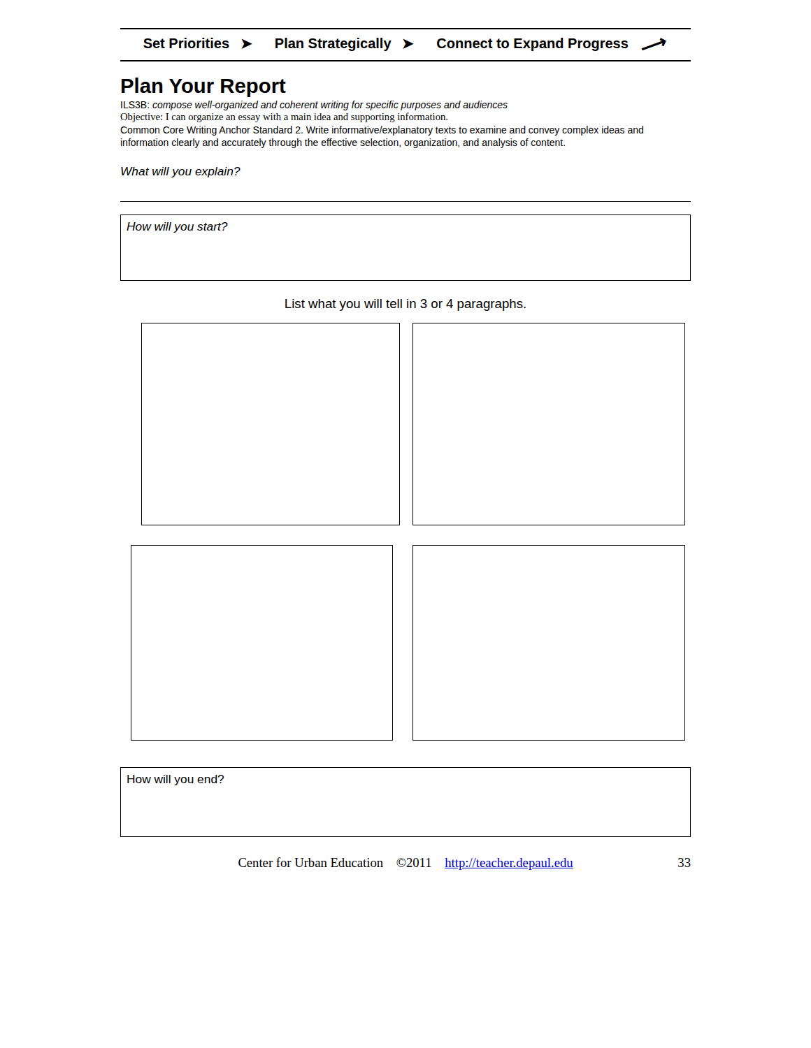Set Priorities ➤ Plan Strategically ➤ Connect to Expand Progress ⟶
Plan Your Report
ILS3B: compose well-organized and coherent writing for specific purposes and audiences
Objective: I can organize an essay with a main idea and supporting information.
Common Core Writing Anchor Standard 2. Write informative/explanatory texts to examine and convey complex ideas and information clearly and accurately through the effective selection, organization, and analysis of content.
What will you explain?
How will you start?
List what you will tell in 3 or 4 paragraphs.
How will you end?
Center for Urban Education ©2011 http://teacher.depaul.edu 33